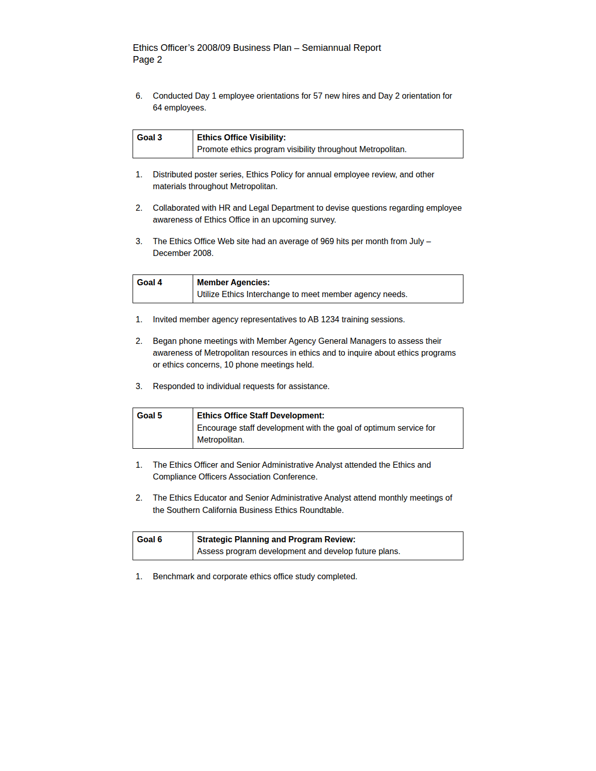Ethics Officer’s 2008/09 Business Plan – Semiannual Report
Page 2
6. Conducted Day 1 employee orientations for 57 new hires and Day 2 orientation for 64 employees.
| Goal 3 | Ethics Office Visibility: Promote ethics program visibility throughout Metropolitan. |
1. Distributed poster series, Ethics Policy for annual employee review, and other materials throughout Metropolitan.
2. Collaborated with HR and Legal Department to devise questions regarding employee awareness of Ethics Office in an upcoming survey.
3. The Ethics Office Web site had an average of 969 hits per month from July – December 2008.
| Goal 4 | Member Agencies: Utilize Ethics Interchange to meet member agency needs. |
1. Invited member agency representatives to AB 1234 training sessions.
2. Began phone meetings with Member Agency General Managers to assess their awareness of Metropolitan resources in ethics and to inquire about ethics programs or ethics concerns, 10 phone meetings held.
3. Responded to individual requests for assistance.
| Goal 5 | Ethics Office Staff Development: Encourage staff development with the goal of optimum service for Metropolitan. |
1. The Ethics Officer and Senior Administrative Analyst attended the Ethics and Compliance Officers Association Conference.
2. The Ethics Educator and Senior Administrative Analyst attend monthly meetings of the Southern California Business Ethics Roundtable.
| Goal 6 | Strategic Planning and Program Review: Assess program development and develop future plans. |
1. Benchmark and corporate ethics office study completed.